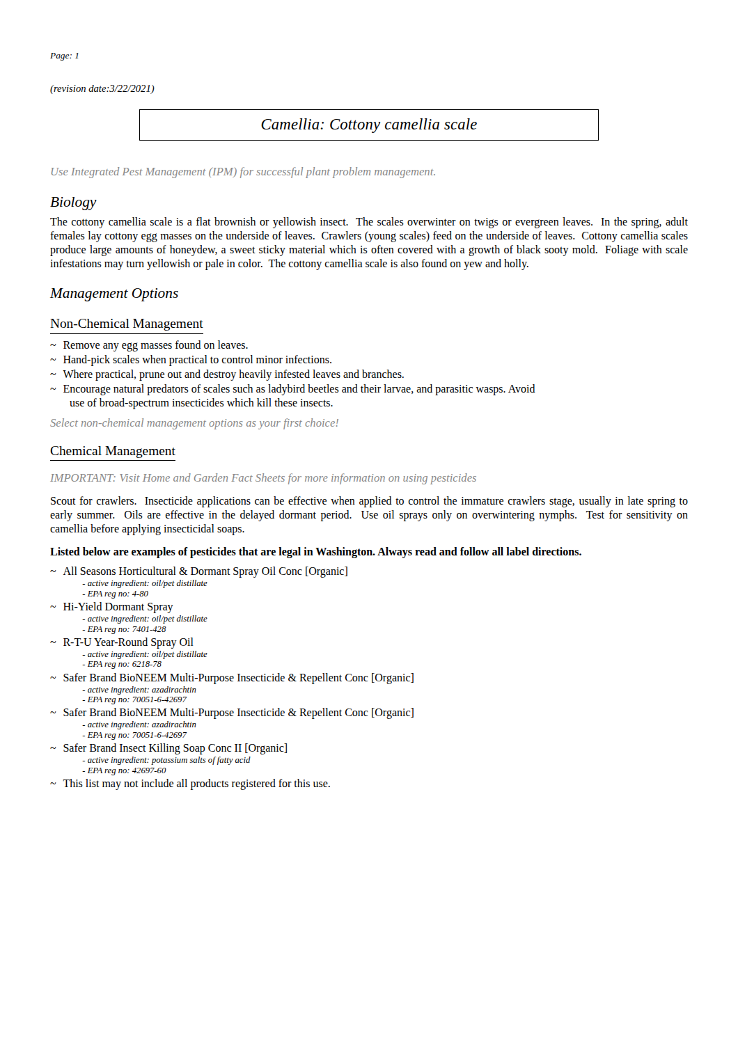Page: 1
(revision date:3/22/2021)
Camellia: Cottony camellia scale
Use Integrated Pest Management (IPM) for successful plant problem management.
Biology
The cottony camellia scale is a flat brownish or yellowish insect. The scales overwinter on twigs or evergreen leaves. In the spring, adult females lay cottony egg masses on the underside of leaves. Crawlers (young scales) feed on the underside of leaves. Cottony camellia scales produce large amounts of honeydew, a sweet sticky material which is often covered with a growth of black sooty mold. Foliage with scale infestations may turn yellowish or pale in color. The cottony camellia scale is also found on yew and holly.
Management Options
Non-Chemical Management
Remove any egg masses found on leaves.
Hand-pick scales when practical to control minor infections.
Where practical, prune out and destroy heavily infested leaves and branches.
Encourage natural predators of scales such as ladybird beetles and their larvae, and parasitic wasps. Avoiduse of broad-spectrum insecticides which kill these insects.
Select non-chemical management options as your first choice!
Chemical Management
IMPORTANT: Visit Home and Garden Fact Sheets for more information on using pesticides
Scout for crawlers. Insecticide applications can be effective when applied to control the immature crawlers stage, usually in late spring to early summer. Oils are effective in the delayed dormant period. Use oil sprays only on overwintering nymphs. Test for sensitivity on camellia before applying insecticidal soaps.
Listed below are examples of pesticides that are legal in Washington. Always read and follow all label directions.
All Seasons Horticultural & Dormant Spray Oil Conc [Organic] - active ingredient: oil/pet distillate - EPA reg no: 4-80
Hi-Yield Dormant Spray - active ingredient: oil/pet distillate - EPA reg no: 7401-428
R-T-U Year-Round Spray Oil - active ingredient: oil/pet distillate - EPA reg no: 6218-78
Safer Brand BioNEEM Multi-Purpose Insecticide & Repellent Conc [Organic] - active ingredient: azadirachtin - EPA reg no: 70051-6-42697
Safer Brand BioNEEM Multi-Purpose Insecticide & Repellent Conc [Organic] - active ingredient: azadirachtin - EPA reg no: 70051-6-42697
Safer Brand Insect Killing Soap Conc II [Organic] - active ingredient: potassium salts of fatty acid - EPA reg no: 42697-60
This list may not include all products registered for this use.